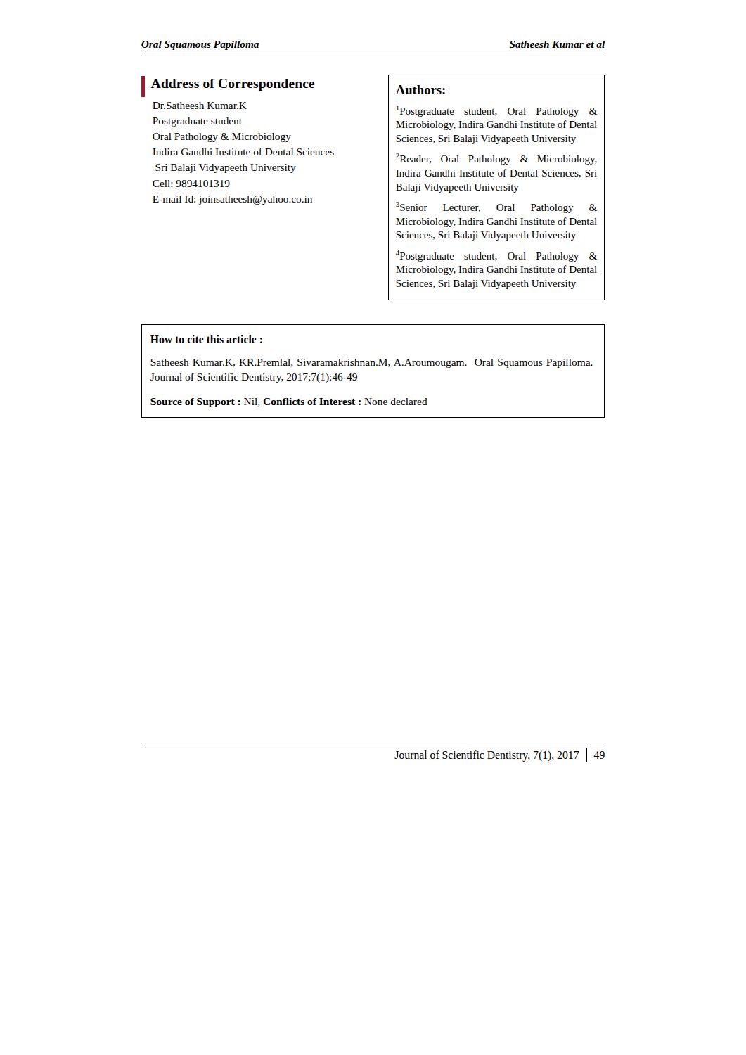Oral Squamous Papilloma
Satheesh Kumar et al
Address of Correspondence
Dr.Satheesh Kumar.K
Postgraduate student
Oral Pathology & Microbiology
Indira Gandhi Institute of Dental Sciences
Sri Balaji Vidyapeeth University
Cell: 9894101319
E-mail Id: joinsatheesh@yahoo.co.in
Authors:
1Postgraduate student, Oral Pathology & Microbiology, Indira Gandhi Institute of Dental Sciences, Sri Balaji Vidyapeeth University
2Reader, Oral Pathology & Microbiology, Indira Gandhi Institute of Dental Sciences, Sri Balaji Vidyapeeth University
3Senior Lecturer, Oral Pathology & Microbiology, Indira Gandhi Institute of Dental Sciences, Sri Balaji Vidyapeeth University
4Postgraduate student, Oral Pathology & Microbiology, Indira Gandhi Institute of Dental Sciences, Sri Balaji Vidyapeeth University
How to cite this article :
Satheesh Kumar.K, KR.Premlal, Sivaramakrishnan.M, A.Aroumougam. Oral Squamous Papilloma. Journal of Scientific Dentistry, 2017;7(1):46-49
Source of Support : Nil, Conflicts of Interest : None declared
Journal of Scientific Dentistry, 7(1), 2017 49